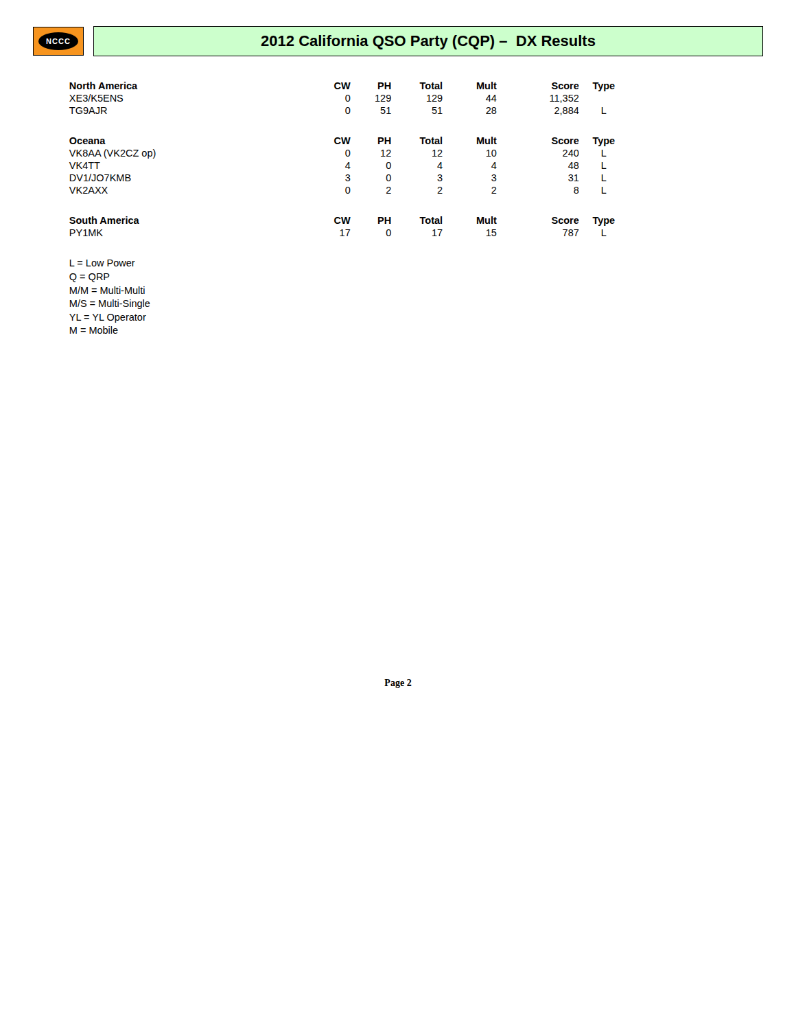NCCC
2012 California QSO Party (CQP) – DX Results
| North America | CW | PH | Total | Mult | Score | Type |
| XE3/K5ENS | 0 | 129 | 129 | 44 | 11,352 | |
| TG9AJR | 0 | 51 | 51 | 28 | 2,884 | L |
| Oceana | CW | PH | Total | Mult | Score | Type |
| VK8AA (VK2CZ op) | 0 | 12 | 12 | 10 | 240 | L |
| VK4TT | 4 | 0 | 4 | 4 | 48 | L |
| DV1/JO7KMB | 3 | 0 | 3 | 3 | 31 | L |
| VK2AXX | 0 | 2 | 2 | 2 | 8 | L |
| South America | CW | PH | Total | Mult | Score | Type |
| PY1MK | 17 | 0 | 17 | 15 | 787 | L |
L = Low Power
Q = QRP
M/M = Multi-Multi
M/S = Multi-Single
YL = YL Operator
M = Mobile
Page 2